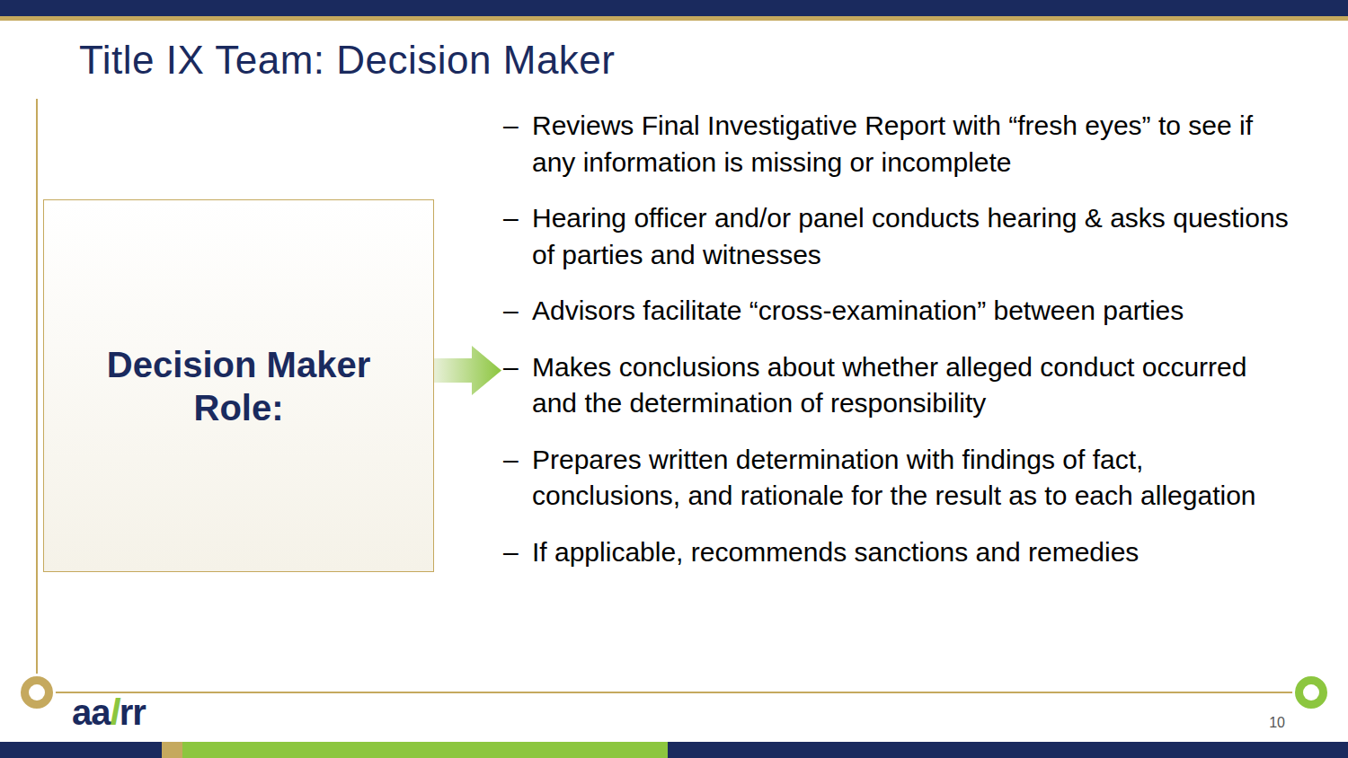Title IX Team: Decision Maker
Decision Maker
Role:
Reviews Final Investigative Report with “fresh eyes” to see if any information is missing or incomplete
Hearing officer and/or panel conducts hearing & asks questions of parties and witnesses
Advisors facilitate “cross-examination” between parties
Makes conclusions about whether alleged conduct occurred and the determination of responsibility
Prepares written determination with findings of fact, conclusions, and rationale for the result as to each allegation
If applicable, recommends sanctions and remedies
aalrr
10